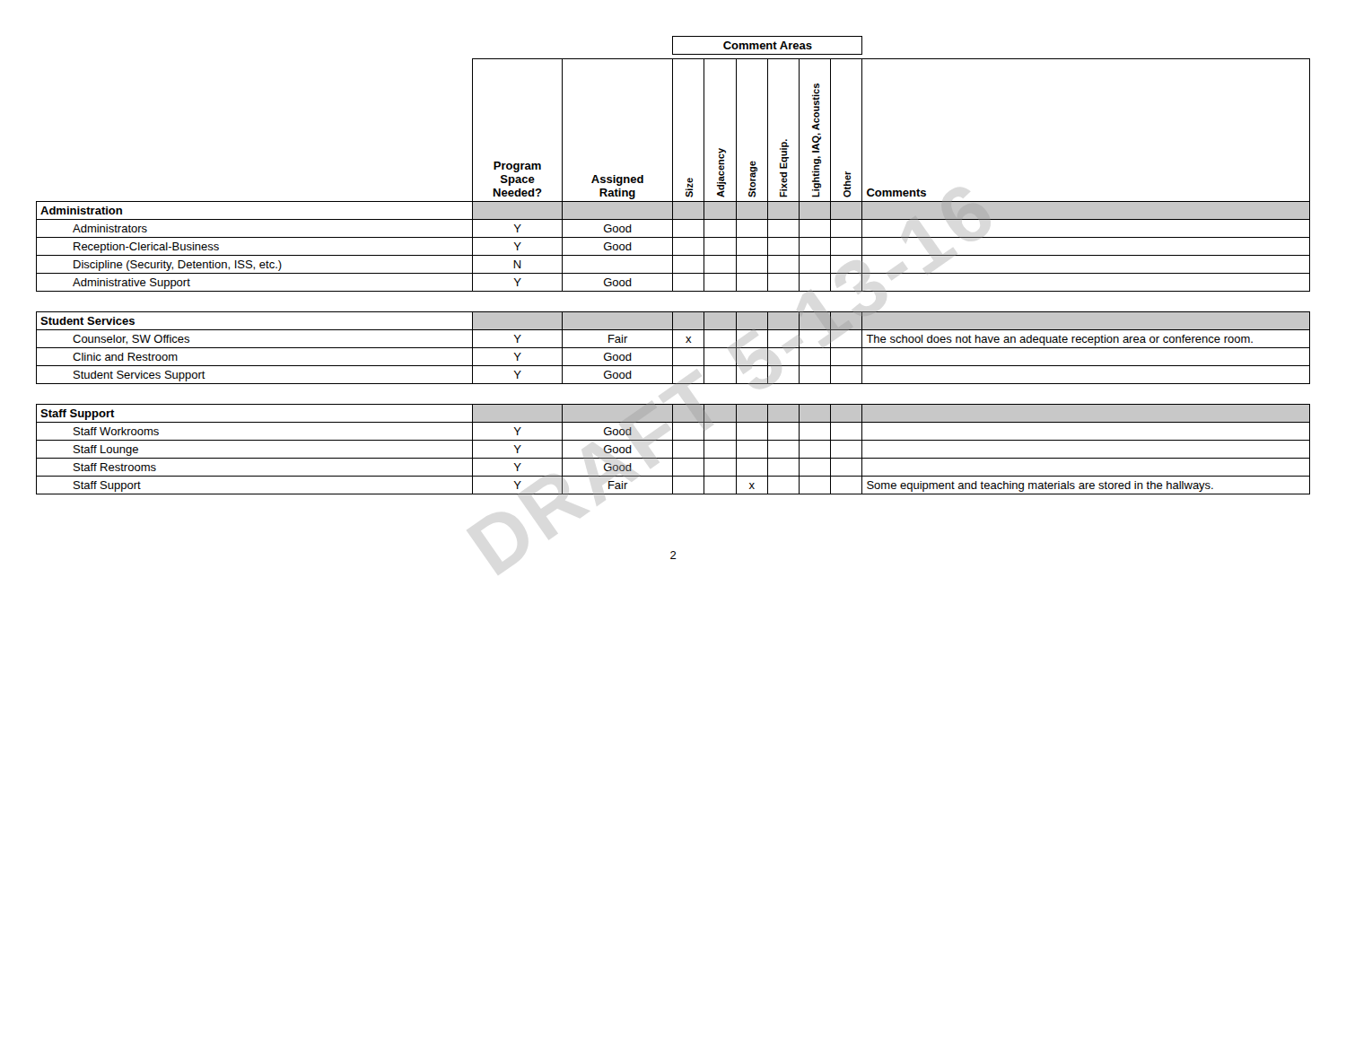DRAFT 5-13-16
| | | | Comment Areas | |
| | Program Space Needed? | Assigned Rating | Size | Adjacency | Storage | Fixed Equip. | Lighting, IAQ, Acoustics | Other | Comments |
| Administration | | | | | | | | | |
| Administrators | Y | Good | | | | | | | |
| Reception-Clerical-Business | Y | Good | | | | | | | |
| Discipline (Security, Detention, ISS, etc.) | N | | | | | | | | |
| Administrative Support | Y | Good | | | | | | | |
| Student Services | | | | | | | | | |
| Counselor, SW Offices | Y | Fair | x | | | | | | The school does not have an adequate reception area or conference room. |
| Clinic and Restroom | Y | Good | | | | | | | |
| Student Services Support | Y | Good | | | | | | | |
| Staff Support | | | | | | | | | |
| Staff Workrooms | Y | Good | | | | | | | |
| Staff Lounge | Y | Good | | | | | | | |
| Staff Restrooms | Y | Good | | | | | | | |
| Staff Support | Y | Fair | | | x | | | | Some equipment and teaching materials are stored in the hallways. |
2